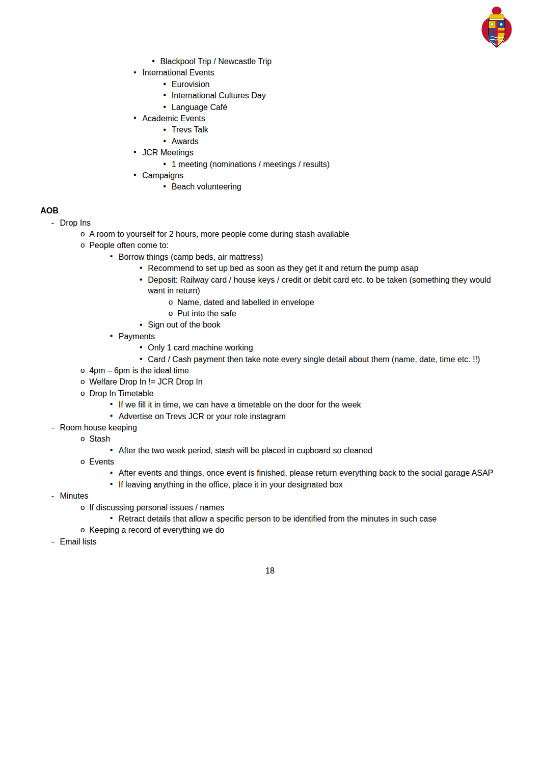Blackpool Trip / Newcastle Trip
International Events
Eurovision
International Cultures Day
Language Café
Academic Events
Trevs Talk
Awards
JCR Meetings
1 meeting (nominations / meetings / results)
Campaigns
Beach volunteering
AOB
Drop Ins
A room to yourself for 2 hours, more people come during stash available
People often come to:
Borrow things (camp beds, air mattress)
Recommend to set up bed as soon as they get it and return the pump asap
Deposit: Railway card / house keys / credit or debit card etc. to be taken (something they would want in return)
Name, dated and labelled in envelope
Put into the safe
Sign out of the book
Payments
Only 1 card machine working
Card / Cash payment then take note every single detail about them (name, date, time etc. !!)
4pm – 6pm is the ideal time
Welfare Drop In != JCR Drop In
Drop In Timetable
If we fill it in time, we can have a timetable on the door for the week
Advertise on Trevs JCR or your role instagram
Room house keeping
Stash
After the two week period, stash will be placed in cupboard so cleaned
Events
After events and things, once event is finished, please return everything back to the social garage ASAP
If leaving anything in the office, place it in your designated box
Minutes
If discussing personal issues / names
Retract details that allow a specific person to be identified from the minutes in such case
Keeping a record of everything we do
Email lists
18